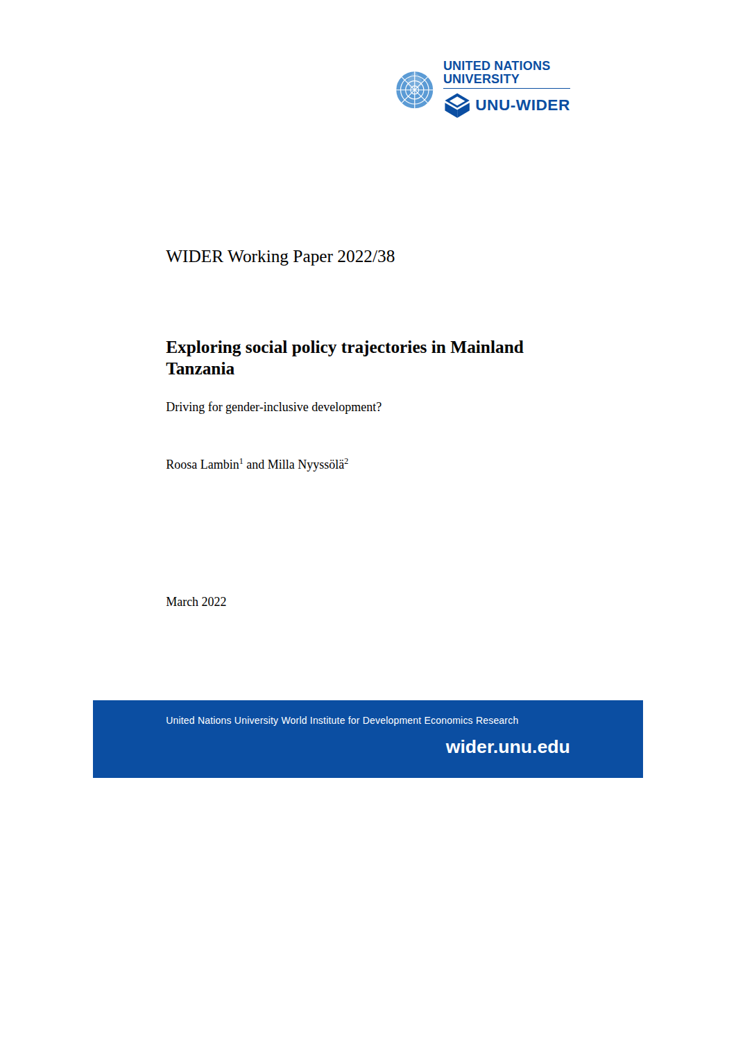UNITED NATIONS UNIVERSITY
UNU-WIDER
WIDER Working Paper 2022/38
Exploring social policy trajectories in Mainland Tanzania
Driving for gender-inclusive development?
Roosa Lambin1 and Milla Nyyssölä2
March 2022
United Nations University World Institute for Development Economics Research
wider.unu.edu